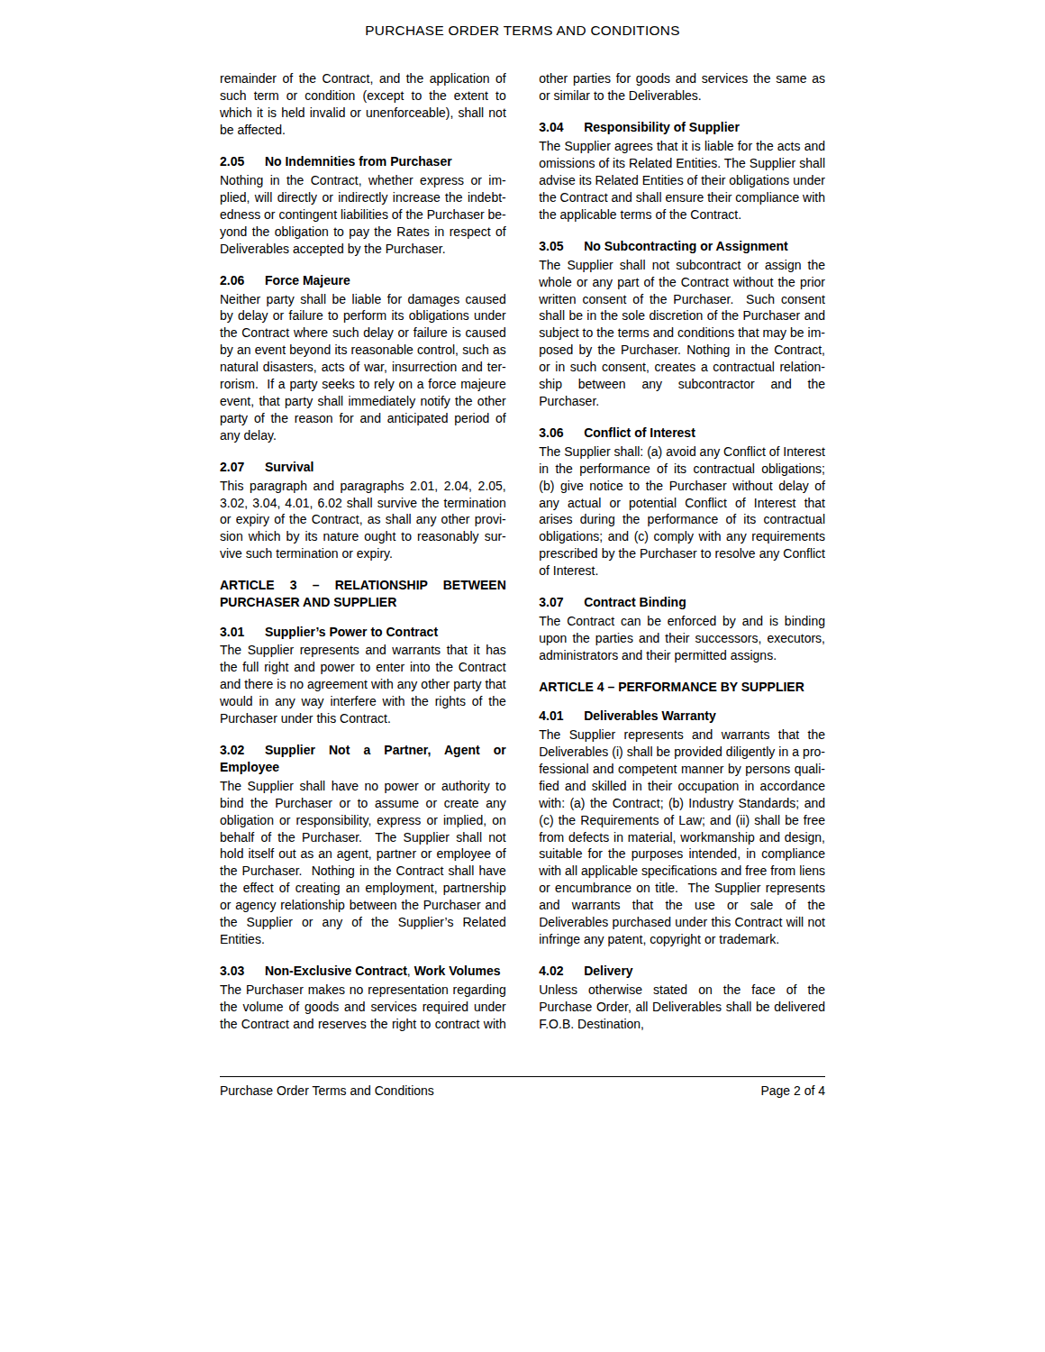PURCHASE ORDER TERMS AND CONDITIONS
remainder of the Contract, and the application of such term or condition (except to the extent to which it is held invalid or unenforceable), shall not be affected.
2.05 No Indemnities from Purchaser
Nothing in the Contract, whether express or implied, will directly or indirectly increase the indebtedness or contingent liabilities of the Purchaser beyond the obligation to pay the Rates in respect of Deliverables accepted by the Purchaser.
2.06 Force Majeure
Neither party shall be liable for damages caused by delay or failure to perform its obligations under the Contract where such delay or failure is caused by an event beyond its reasonable control, such as natural disasters, acts of war, insurrection and terrorism. If a party seeks to rely on a force majeure event, that party shall immediately notify the other party of the reason for and anticipated period of any delay.
2.07 Survival
This paragraph and paragraphs 2.01, 2.04, 2.05, 3.02, 3.04, 4.01, 6.02 shall survive the termination or expiry of the Contract, as shall any other provision which by its nature ought to reasonably survive such termination or expiry.
ARTICLE 3 – RELATIONSHIP BETWEEN PURCHASER AND SUPPLIER
3.01 Supplier’s Power to Contract
The Supplier represents and warrants that it has the full right and power to enter into the Contract and there is no agreement with any other party that would in any way interfere with the rights of the Purchaser under this Contract.
3.02 Supplier Not a Partner, Agent or Employee
The Supplier shall have no power or authority to bind the Purchaser or to assume or create any obligation or responsibility, express or implied, on behalf of the Purchaser. The Supplier shall not hold itself out as an agent, partner or employee of the Purchaser. Nothing in the Contract shall have the effect of creating an employment, partnership or agency relationship between the Purchaser and the Supplier or any of the Supplier’s Related Entities.
3.03 Non-Exclusive Contract, Work Volumes
The Purchaser makes no representation regarding the volume of goods and services required under the Contract and reserves the right to contract with other parties for goods and services the same as or similar to the Deliverables.
3.04 Responsibility of Supplier
The Supplier agrees that it is liable for the acts and omissions of its Related Entities. The Supplier shall advise its Related Entities of their obligations under the Contract and shall ensure their compliance with the applicable terms of the Contract.
3.05 No Subcontracting or Assignment
The Supplier shall not subcontract or assign the whole or any part of the Contract without the prior written consent of the Purchaser. Such consent shall be in the sole discretion of the Purchaser and subject to the terms and conditions that may be imposed by the Purchaser. Nothing in the Contract, or in such consent, creates a contractual relationship between any subcontractor and the Purchaser.
3.06 Conflict of Interest
The Supplier shall: (a) avoid any Conflict of Interest in the performance of its contractual obligations; (b) give notice to the Purchaser without delay of any actual or potential Conflict of Interest that arises during the performance of its contractual obligations; and (c) comply with any requirements prescribed by the Purchaser to resolve any Conflict of Interest.
3.07 Contract Binding
The Contract can be enforced by and is binding upon the parties and their successors, executors, administrators and their permitted assigns.
ARTICLE 4 – PERFORMANCE BY SUPPLIER
4.01 Deliverables Warranty
The Supplier represents and warrants that the Deliverables (i) shall be provided diligently in a professional and competent manner by persons qualified and skilled in their occupation in accordance with: (a) the Contract; (b) Industry Standards; and (c) the Requirements of Law; and (ii) shall be free from defects in material, workmanship and design, suitable for the purposes intended, in compliance with all applicable specifications and free from liens or encumbrance on title. The Supplier represents and warrants that the use or sale of the Deliverables purchased under this Contract will not infringe any patent, copyright or trademark.
4.02 Delivery
Unless otherwise stated on the face of the Purchase Order, all Deliverables shall be delivered F.O.B. Destination,
Purchase Order Terms and Conditions Page 2 of 4